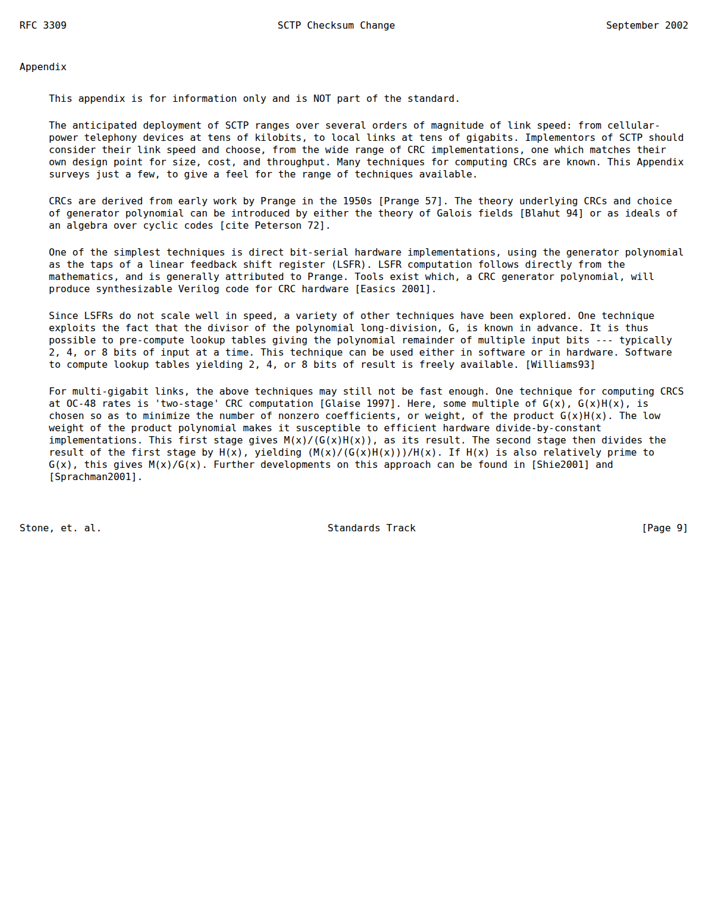RFC 3309 SCTP Checksum Change September 2002
Appendix
This appendix is for information only and is NOT part of the standard.
The anticipated deployment of SCTP ranges over several orders of magnitude of link speed: from cellular-power telephony devices at tens of kilobits, to local links at tens of gigabits. Implementors of SCTP should consider their link speed and choose, from the wide range of CRC implementations, one which matches their own design point for size, cost, and throughput. Many techniques for computing CRCs are known. This Appendix surveys just a few, to give a feel for the range of techniques available.
CRCs are derived from early work by Prange in the 1950s [Prange 57]. The theory underlying CRCs and choice of generator polynomial can be introduced by either the theory of Galois fields [Blahut 94] or as ideals of an algebra over cyclic codes [cite Peterson 72].
One of the simplest techniques is direct bit-serial hardware implementations, using the generator polynomial as the taps of a linear feedback shift register (LSFR). LSFR computation follows directly from the mathematics, and is generally attributed to Prange. Tools exist which, a CRC generator polynomial, will produce synthesizable Verilog code for CRC hardware [Easics 2001].
Since LSFRs do not scale well in speed, a variety of other techniques have been explored. One technique exploits the fact that the divisor of the polynomial long-division, G, is known in advance. It is thus possible to pre-compute lookup tables giving the polynomial remainder of multiple input bits --- typically 2, 4, or 8 bits of input at a time. This technique can be used either in software or in hardware. Software to compute lookup tables yielding 2, 4, or 8 bits of result is freely available. [Williams93]
For multi-gigabit links, the above techniques may still not be fast enough. One technique for computing CRCS at OC-48 rates is 'two-stage' CRC computation [Glaise 1997]. Here, some multiple of G(x), G(x)H(x), is chosen so as to minimize the number of nonzero coefficients, or weight, of the product G(x)H(x). The low weight of the product polynomial makes it susceptible to efficient hardware divide-by-constant implementations. This first stage gives M(x)/(G(x)H(x)), as its result. The second stage then divides the result of the first stage by H(x), yielding (M(x)/(G(x)H(x)))/H(x). If H(x) is also relatively prime to G(x), this gives M(x)/G(x). Further developments on this approach can be found in [Shie2001] and [Sprachman2001].
Stone, et. al. Standards Track [Page 9]